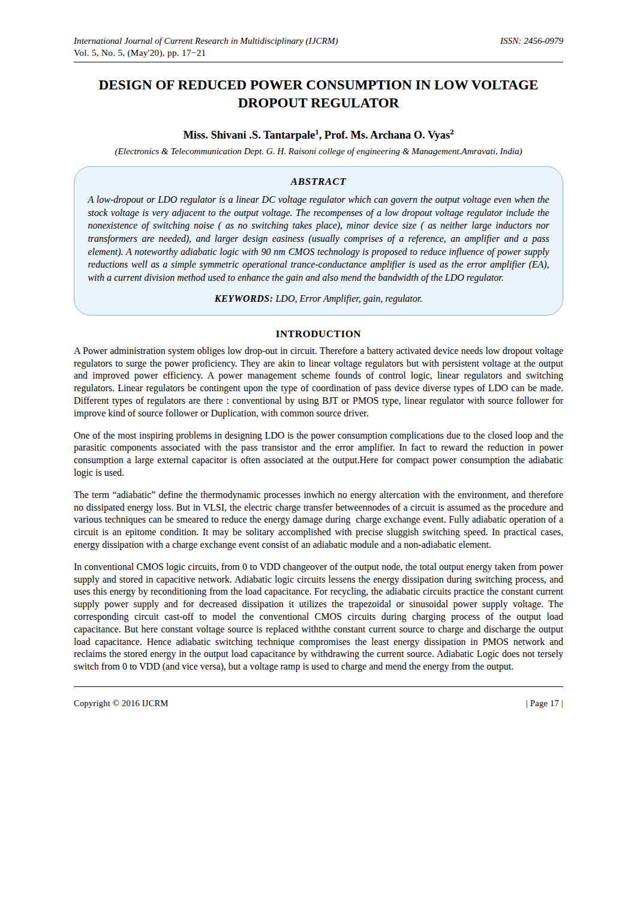International Journal of Current Research in Multidisciplinary (IJCRM) ISSN: 2456-0979
Vol. 5, No. 5, (May'20), pp. 17−21
Design of Reduced Power Consumption in Low Voltage Dropout Regulator
Miss. Shivani .S. Tantarpale1, Prof. Ms. Archana O. Vyas2
(Electronics & Telecommunication Dept. G. H. Raisoni college of engineering & Management.Amravati, India)
ABSTRACT
A low-dropout or LDO regulator is a linear DC voltage regulator which can govern the output voltage even when the stock voltage is very adjacent to the output voltage. The recompenses of a low dropout voltage regulator include the nonexistence of switching noise ( as no switching takes place), minor device size ( as neither large inductors nor transformers are needed), and larger design easiness (usually comprises of a reference, an amplifier and a pass element). A noteworthy adiabatic logic with 90 nm CMOS technology is proposed to reduce influence of power supply reductions well as a simple symmetric operational trance-conductance amplifier is used as the error amplifier (EA), with a current division method used to enhance the gain and also mend the bandwidth of the LDO regulator.
KEYWORDS: LDO, Error Amplifier, gain, regulator.
INTRODUCTION
A Power administration system obliges low drop-out in circuit. Therefore a battery activated device needs low dropout voltage regulators to surge the power proficiency. They are akin to linear voltage regulators but with persistent voltage at the output and improved power efficiency. A power management scheme founds of control logic, linear regulators and switching regulators. Linear regulators be contingent upon the type of coordination of pass device diverse types of LDO can be made. Different types of regulators are there : conventional by using BJT or PMOS type, linear regulator with source follower for improve kind of source follower or Duplication, with common source driver.
One of the most inspiring problems in designing LDO is the power consumption complications due to the closed loop and the parasitic components associated with the pass transistor and the error amplifier. In fact to reward the reduction in power consumption a large external capacitor is often associated at the output.Here for compact power consumption the adiabatic logic is used.
The term “adiabatic” define the thermodynamic processes inwhich no energy altercation with the environment, and therefore no dissipated energy loss. But in VLSI, the electric charge transfer betweennodes of a circuit is assumed as the procedure and various techniques can be smeared to reduce the energy damage during charge exchange event. Fully adiabatic operation of a circuit is an epitome condition. It may be solitary accomplished with precise sluggish switching speed. In practical cases, energy dissipation with a charge exchange event consist of an adiabatic module and a non-adiabatic element.
In conventional CMOS logic circuits, from 0 to VDD changeover of the output node, the total output energy taken from power supply and stored in capacitive network. Adiabatic logic circuits lessens the energy dissipation during switching process, and uses this energy by reconditioning from the load capacitance. For recycling, the adiabatic circuits practice the constant current supply power supply and for decreased dissipation it utilizes the trapezoidal or sinusoidal power supply voltage. The corresponding circuit cast-off to model the conventional CMOS circuits during charging process of the output load capacitance. But here constant voltage source is replaced withthe constant current source to charge and discharge the output load capacitance. Hence adiabatic switching technique compromises the least energy dissipation in PMOS network and reclaims the stored energy in the output load capacitance by withdrawing the current source. Adiabatic Logic does not tersely switch from 0 to VDD (and vice versa), but a voltage ramp is used to charge and mend the energy from the output.
Copyright © 2016 IJCRM | Page 17 |